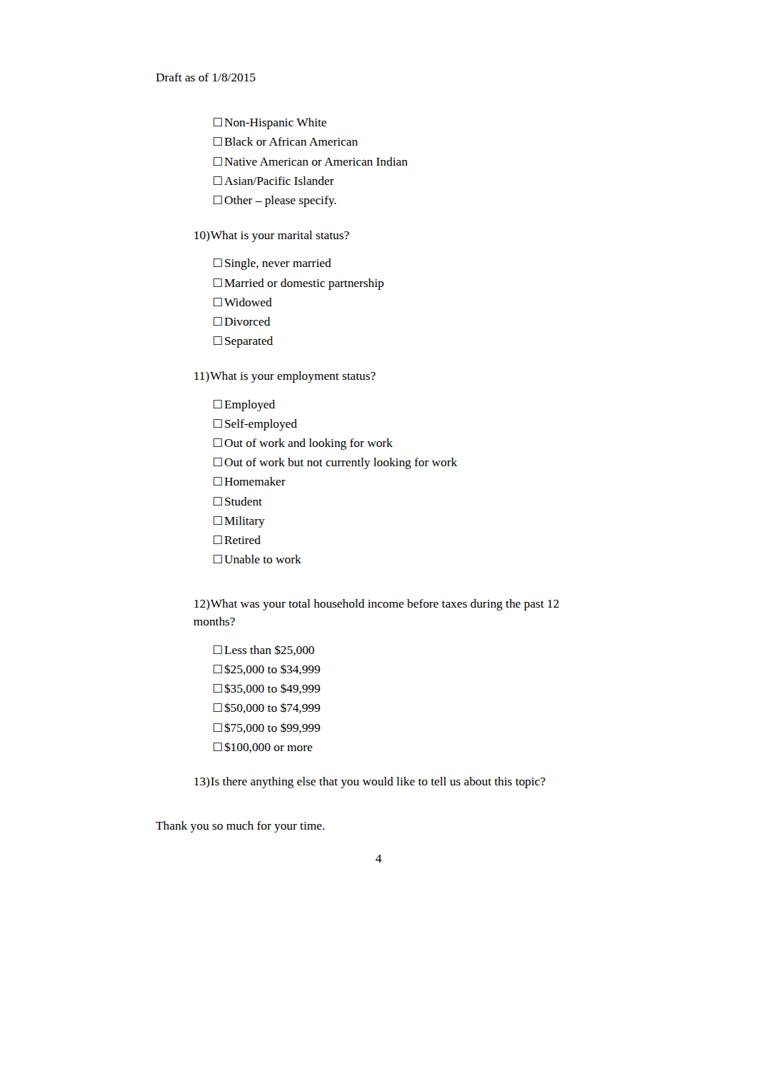Draft as of 1/8/2015
☐Non-Hispanic White
☐Black or African American
☐Native American or American Indian
☐Asian/Pacific Islander
☐Other – please specify.
What is your marital status?
☐Single, never married
☐Married or domestic partnership
☐Widowed
☐Divorced
☐Separated
What is your employment status?
☐Employed
☐Self-employed
☐Out of work and looking for work
☐Out of work but not currently looking for work
☐Homemaker
☐Student
☐Military
☐Retired
☐Unable to work
What was your total household income before taxes during the past 12 months?
☐Less than $25,000
☐$25,000 to $34,999
☐$35,000 to $49,999
☐$50,000 to $74,999
☐$75,000 to $99,999
☐$100,000 or more
Is there anything else that you would like to tell us about this topic?
Thank you so much for your time.
4